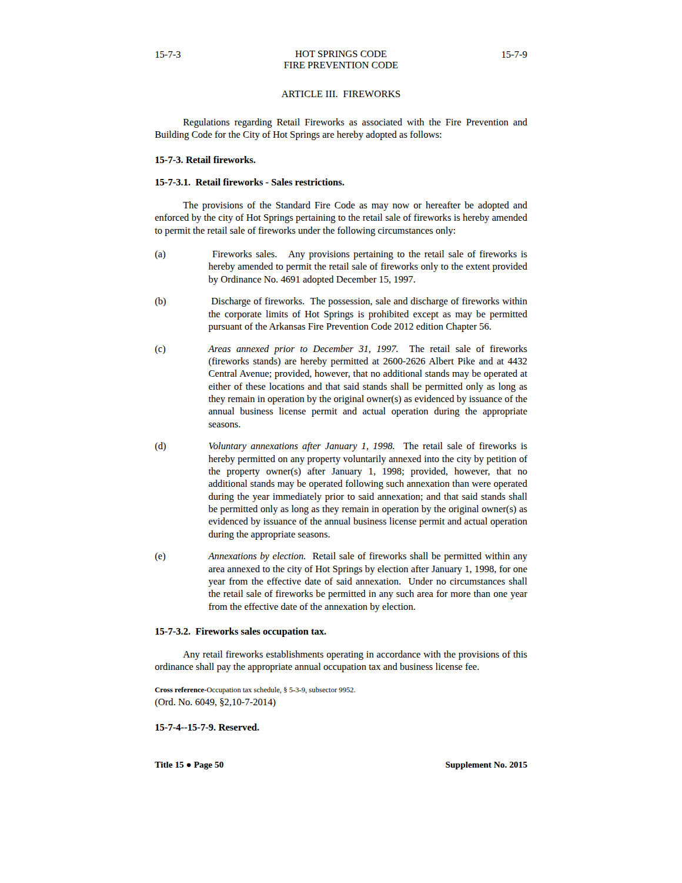| 15-7-3 | HOT SPRINGS CODE FIRE PREVENTION CODE | 15-7-9 |
ARTICLE III. FIREWORKS
Regulations regarding Retail Fireworks as associated with the Fire Prevention and Building Code for the City of Hot Springs are hereby adopted as follows:
15-7-3. Retail fireworks.
15-7-3.1. Retail fireworks - Sales restrictions.
The provisions of the Standard Fire Code as may now or hereafter be adopted and enforced by the city of Hot Springs pertaining to the retail sale of fireworks is hereby amended to permit the retail sale of fireworks under the following circumstances only:
| (a) | Fireworks sales. Any provisions pertaining to the retail sale of fireworks is hereby amended to permit the retail sale of fireworks only to the extent provided by Ordinance No. 4691 adopted December 15, 1997. |
| (b) | Discharge of fireworks. The possession, sale and discharge of fireworks within the corporate limits of Hot Springs is prohibited except as may be permitted pursuant of the Arkansas Fire Prevention Code 2012 edition Chapter 56. |
| (c) | Areas annexed prior to December 31, 1997. The retail sale of fireworks (fireworks stands) are hereby permitted at 2600-2626 Albert Pike and at 4432 Central Avenue; provided, however, that no additional stands may be operated at either of these locations and that said stands shall be permitted only as long as they remain in operation by the original owner(s) as evidenced by issuance of the annual business license permit and actual operation during the appropriate seasons. |
| (d) | Voluntary annexations after January 1, 1998. The retail sale of fireworks is hereby permitted on any property voluntarily annexed into the city by petition of the property owner(s) after January 1, 1998; provided, however, that no additional stands may be operated following such annexation than were operated during the year immediately prior to said annexation; and that said stands shall be permitted only as long as they remain in operation by the original owner(s) as evidenced by issuance of the annual business license permit and actual operation during the appropriate seasons. |
| (e) | Annexations by election. Retail sale of fireworks shall be permitted within any area annexed to the city of Hot Springs by election after January 1, 1998, for one year from the effective date of said annexation. Under no circumstances shall the retail sale of fireworks be permitted in any such area for more than one year from the effective date of the annexation by election. |
15-7-3.2. Fireworks sales occupation tax.
Any retail fireworks establishments operating in accordance with the provisions of this ordinance shall pay the appropriate annual occupation tax and business license fee.
Cross reference-Occupation tax schedule, § 5-3-9, subsector 9952.
(Ord. No. 6049, §2,10-7-2014)
15-7-4--15-7-9. Reserved.
| Title 15 ● Page 50 | Supplement No. 2015 |